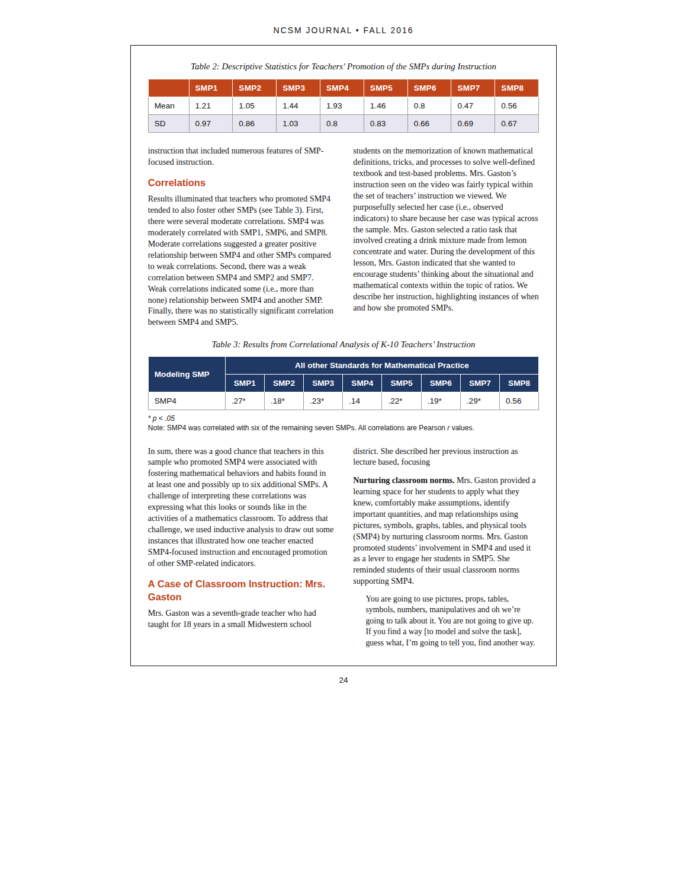NCSM JOURNAL • FALL 2016
Table 2: Descriptive Statistics for Teachers' Promotion of the SMPs during Instruction
| | SMP1 | SMP2 | SMP3 | SMP4 | SMP5 | SMP6 | SMP7 | SMP8 |
| --- | --- | --- | --- | --- | --- | --- | --- | --- |
| Mean | 1.21 | 1.05 | 1.44 | 1.93 | 1.46 | 0.8 | 0.47 | 0.56 |
| SD | 0.97 | 0.86 | 1.03 | 0.8 | 0.83 | 0.66 | 0.69 | 0.67 |
instruction that included numerous features of SMP-focused instruction.
Correlations
Results illuminated that teachers who promoted SMP4 tended to also foster other SMPs (see Table 3). First, there were several moderate correlations. SMP4 was moderately correlated with SMP1, SMP6, and SMP8. Moderate correlations suggested a greater positive relationship between SMP4 and other SMPs compared to weak correlations. Second, there was a weak correlation between SMP4 and SMP2 and SMP7. Weak correlations indicated some (i.e., more than none) relationship between SMP4 and another SMP. Finally, there was no statistically significant correlation between SMP4 and SMP5.
students on the memorization of known mathematical definitions, tricks, and processes to solve well-defined textbook and test-based problems. Mrs. Gaston’s instruction seen on the video was fairly typical within the set of teachers’ instruction we viewed. We purposefully selected her case (i.e., observed indicators) to share because her case was typical across the sample. Mrs. Gaston selected a ratio task that involved creating a drink mixture made from lemon concentrate and water. During the development of this lesson, Mrs. Gaston indicated that she wanted to encourage students’ thinking about the situational and mathematical contexts within the topic of ratios. We describe her instruction, highlighting instances of when and how she promoted SMPs.
Table 3: Results from Correlational Analysis of K-10 Teachers’ Instruction
| Modeling SMP | All other Standards for Mathematical Practice |
| --- | --- |
| SMP1 | SMP2 | SMP3 | SMP4 | SMP5 | SMP6 | SMP7 | SMP8 |
| SMP4 | .27* | .18* | .23* | .14 | .22* | .19* | .29* | 0.56 |
* p < .05
Note: SMP4 was correlated with six of the remaining seven SMPs. All correlations are Pearson r values.
In sum, there was a good chance that teachers in this sample who promoted SMP4 were associated with fostering mathematical behaviors and habits found in at least one and possibly up to six additional SMPs. A challenge of interpreting these correlations was expressing what this looks or sounds like in the activities of a mathematics classroom. To address that challenge, we used inductive analysis to draw out some instances that illustrated how one teacher enacted SMP4-focused instruction and encouraged promotion of other SMP-related indicators.
A Case of Classroom Instruction: Mrs. Gaston
Mrs. Gaston was a seventh-grade teacher who had taught for 18 years in a small Midwestern school district. She described her previous instruction as lecture based, focusing
Nurturing classroom norms. Mrs. Gaston provided a learning space for her students to apply what they knew, comfortably make assumptions, identify important quantities, and map relationships using pictures, symbols, graphs, tables, and physical tools (SMP4) by nurturing classroom norms. Mrs. Gaston promoted students’ involvement in SMP4 and used it as a lever to engage her students in SMP5. She reminded students of their usual classroom norms supporting SMP4.
You are going to use pictures, props, tables, symbols, numbers, manipulatives and oh we’re going to talk about it. You are not going to give up. If you find a way [to model and solve the task], guess what, I’m going to tell you, find another way.
24